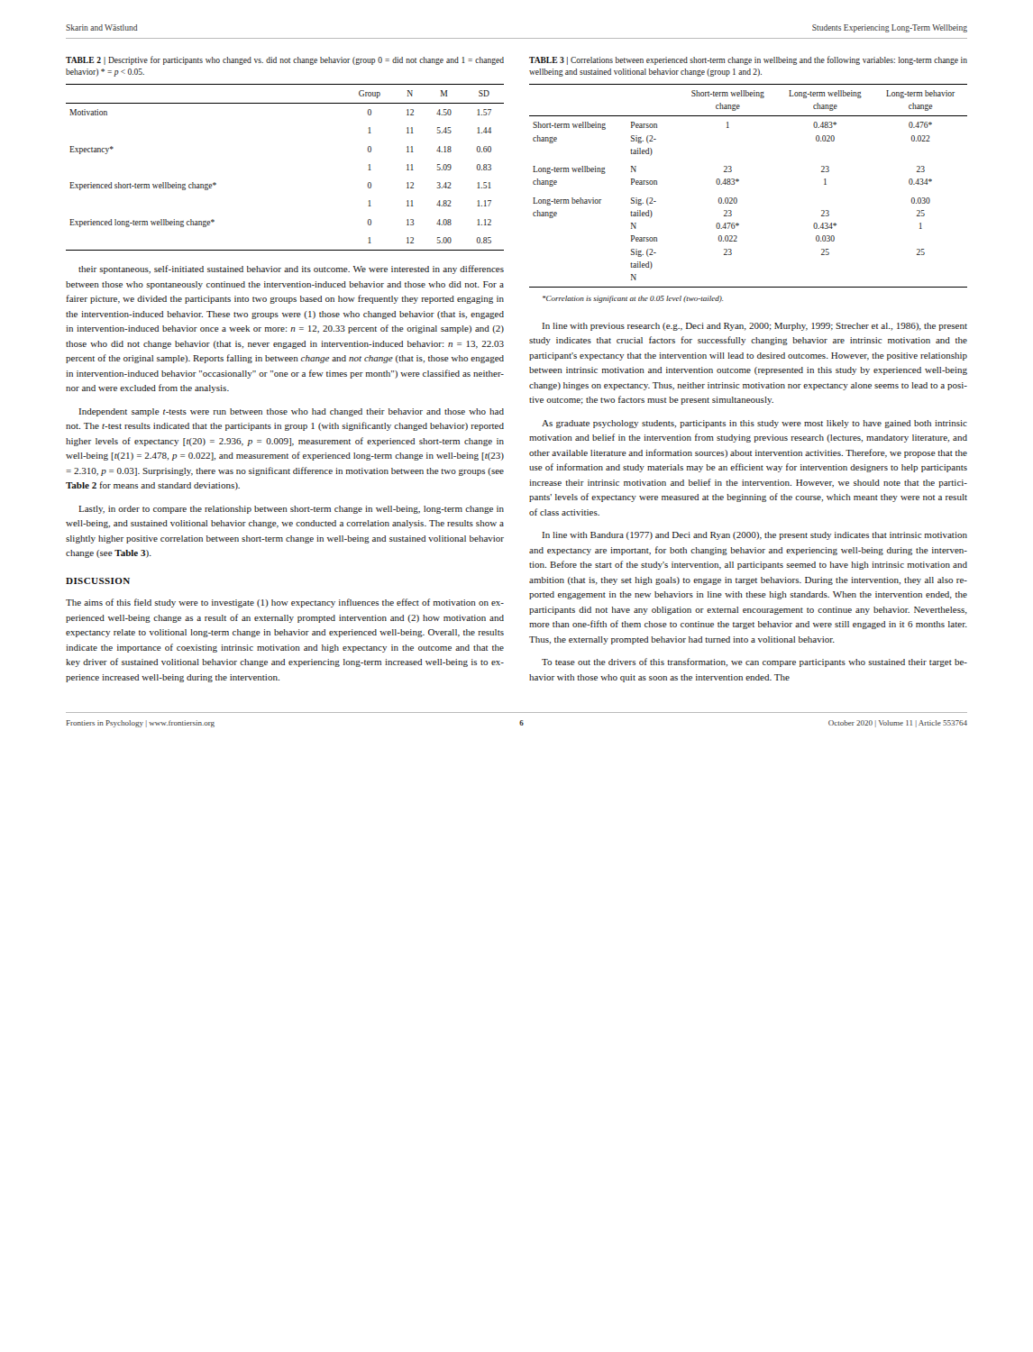Skarin and Wästlund
Students Experiencing Long-Term Wellbeing
TABLE 2 | Descriptive for participants who changed vs. did not change behavior (group 0 = did not change and 1 = changed behavior) * = p < 0.05.
| | Group | N | M | SD |
| --- | --- | --- | --- | --- |
| Motivation | 0 | 12 | 4.50 | 1.57 |
| | 1 | 11 | 5.45 | 1.44 |
| Expectancy* | 0 | 11 | 4.18 | 0.60 |
| | 1 | 11 | 5.09 | 0.83 |
| Experienced short-term wellbeing change* | 0 | 12 | 3.42 | 1.51 |
| | 1 | 11 | 4.82 | 1.17 |
| Experienced long-term wellbeing change* | 0 | 13 | 4.08 | 1.12 |
| | 1 | 12 | 5.00 | 0.85 |
their spontaneous, self-initiated sustained behavior and its outcome. We were interested in any differences between those who spontaneously continued the intervention-induced behavior and those who did not. For a fairer picture, we divided the participants into two groups based on how frequently they reported engaging in the intervention-induced behavior. These two groups were (1) those who changed behavior (that is, engaged in intervention-induced behavior once a week or more: n = 12, 20.33 percent of the original sample) and (2) those who did not change behavior (that is, never engaged in intervention-induced behavior: n = 13, 22.03 percent of the original sample). Reports falling in between change and not change (that is, those who engaged in intervention-induced behavior "occasionally" or "one or a few times per month") were classified as neither-nor and were excluded from the analysis.
Independent sample t-tests were run between those who had changed their behavior and those who had not. The t-test results indicated that the participants in group 1 (with significantly changed behavior) reported higher levels of expectancy [t(20) = 2.936, p = 0.009], measurement of experienced short-term change in well-being [t(21) = 2.478, p = 0.022], and measurement of experienced long-term change in well-being [t(23) = 2.310, p = 0.03]. Surprisingly, there was no significant difference in motivation between the two groups (see Table 2 for means and standard deviations).
Lastly, in order to compare the relationship between short-term change in well-being, long-term change in well-being, and sustained volitional behavior change, we conducted a correlation analysis. The results show a slightly higher positive correlation between short-term change in well-being and sustained volitional behavior change (see Table 3).
Discussion
The aims of this field study were to investigate (1) how expectancy influences the effect of motivation on experienced well-being change as a result of an externally prompted intervention and (2) how motivation and expectancy relate to volitional long-term change in behavior and experienced well-being. Overall, the results indicate the importance of coexisting intrinsic motivation and high expectancy in the outcome and that the key driver of sustained volitional behavior change and experiencing long-term increased well-being is to experience increased well-being during the intervention.
TABLE 3 | Correlations between experienced short-term change in wellbeing and the following variables: long-term change in wellbeing and sustained volitional behavior change (group 1 and 2).
| | | Short-term wellbeing change | Long-term wellbeing change | Long-term behavior change |
| --- | --- | --- | --- | --- |
| Short-term wellbeing change | Pearson Sig. (2-tailed) | 1 | 0.483* 0.020 | 0.476* 0.022 |
| Long-term wellbeing change | N Pearson | 23 0.483* | 23 1 | 23 0.434* |
| Long-term behavior change | Sig. (2-tailed) N Pearson Sig. (2-tailed) N | 0.020 23 0.476* 0.022 23 | 23 0.434* 0.030 25 | 0.030 25 1 25 |
*Correlation is significant at the 0.05 level (two-tailed).
In line with previous research (e.g., Deci and Ryan, 2000; Murphy, 1999; Strecher et al., 1986), the present study indicates that crucial factors for successfully changing behavior are intrinsic motivation and the participant's expectancy that the intervention will lead to desired outcomes. However, the positive relationship between intrinsic motivation and intervention outcome (represented in this study by experienced well-being change) hinges on expectancy. Thus, neither intrinsic motivation nor expectancy alone seems to lead to a positive outcome; the two factors must be present simultaneously.
As graduate psychology students, participants in this study were most likely to have gained both intrinsic motivation and belief in the intervention from studying previous research (lectures, mandatory literature, and other available literature and information sources) about intervention activities. Therefore, we propose that the use of information and study materials may be an efficient way for intervention designers to help participants increase their intrinsic motivation and belief in the intervention. However, we should note that the participants' levels of expectancy were measured at the beginning of the course, which meant they were not a result of class activities.
In line with Bandura (1977) and Deci and Ryan (2000), the present study indicates that intrinsic motivation and expectancy are important, for both changing behavior and experiencing well-being during the intervention. Before the start of the study's intervention, all participants seemed to have high intrinsic motivation and ambition (that is, they set high goals) to engage in target behaviors. During the intervention, they all also reported engagement in the new behaviors in line with these high standards. When the intervention ended, the participants did not have any obligation or external encouragement to continue any behavior. Nevertheless, more than one-fifth of them chose to continue the target behavior and were still engaged in it 6 months later. Thus, the externally prompted behavior had turned into a volitional behavior.
To tease out the drivers of this transformation, we can compare participants who sustained their target behavior with those who quit as soon as the intervention ended. The
Frontiers in Psychology | www.frontiersin.org
6
October 2020 | Volume 11 | Article 553764